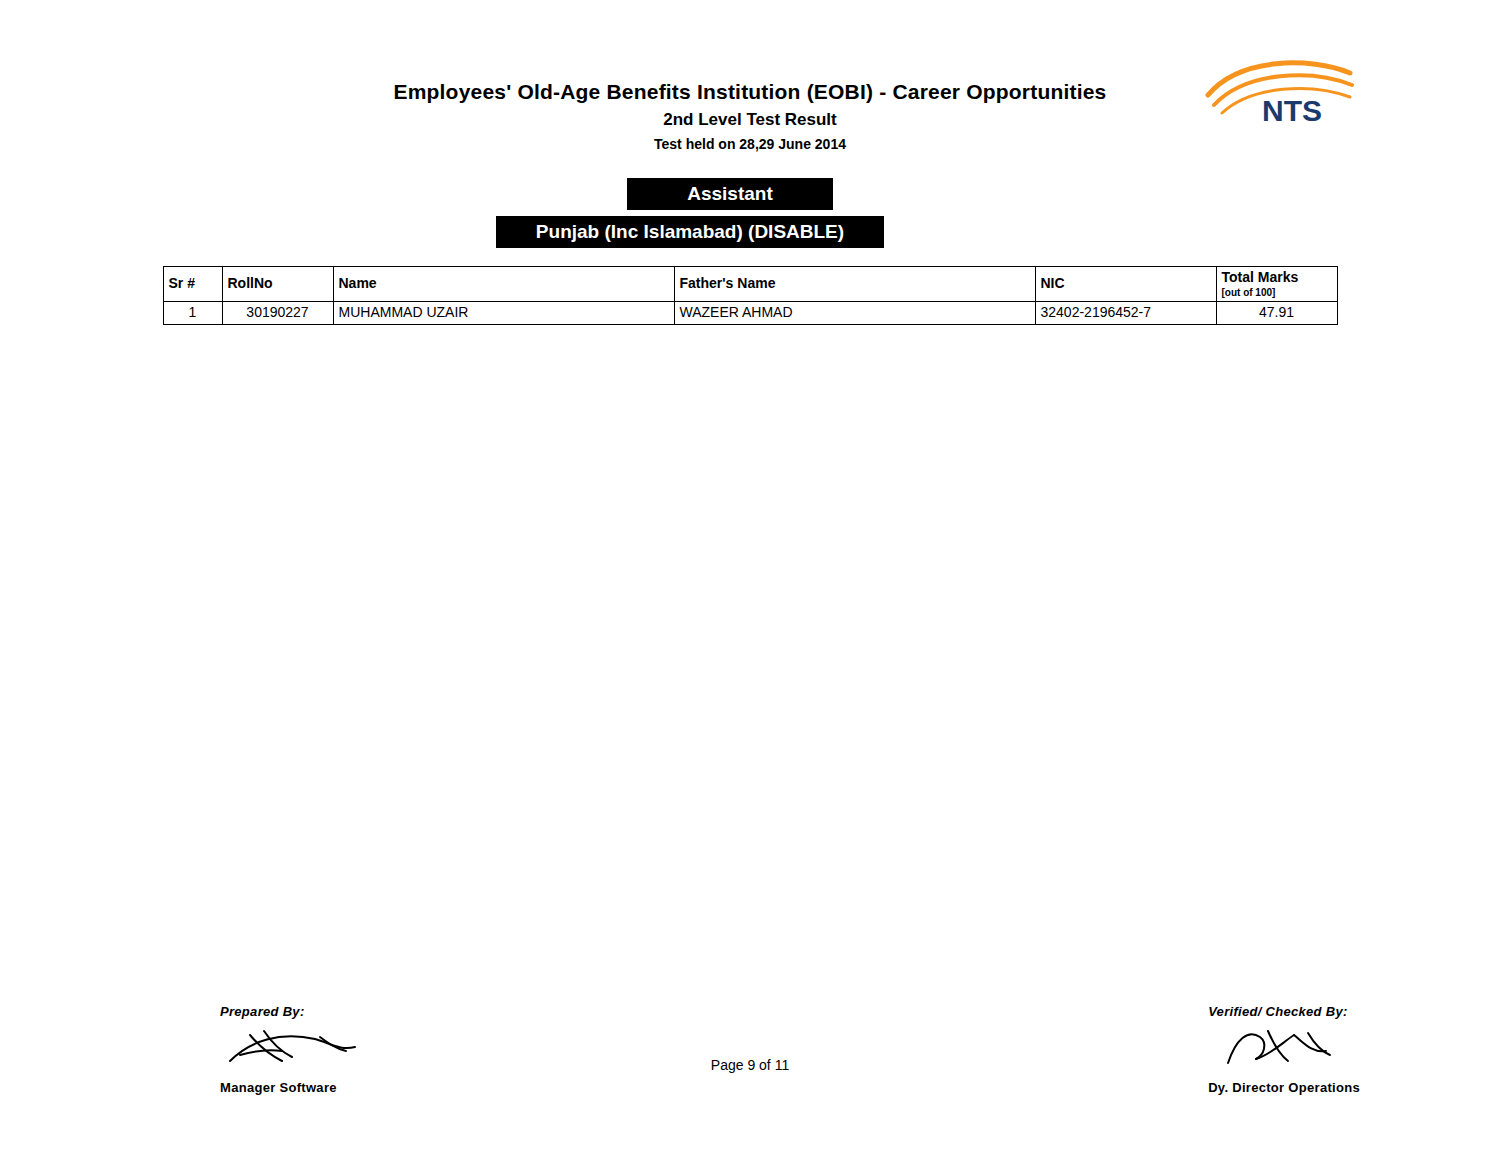NTS
Employees' Old-Age Benefits Institution (EOBI) - Career Opportunities
2nd Level Test Result
Test held on 28,29 June 2014
Assistant
Punjab (Inc Islamabad) (DISABLE)
| Sr # | RollNo | Name | Father's Name | NIC | Total Marks [out of 100] |
| --- | --- | --- | --- | --- | --- |
| 1 | 30190227 | MUHAMMAD UZAIR | WAZEER AHMAD | 32402-2196452-7 | 47.91 |
Prepared By:
Manager Software
Verified/ Checked By:
Dy. Director Operations
Page 9 of 11